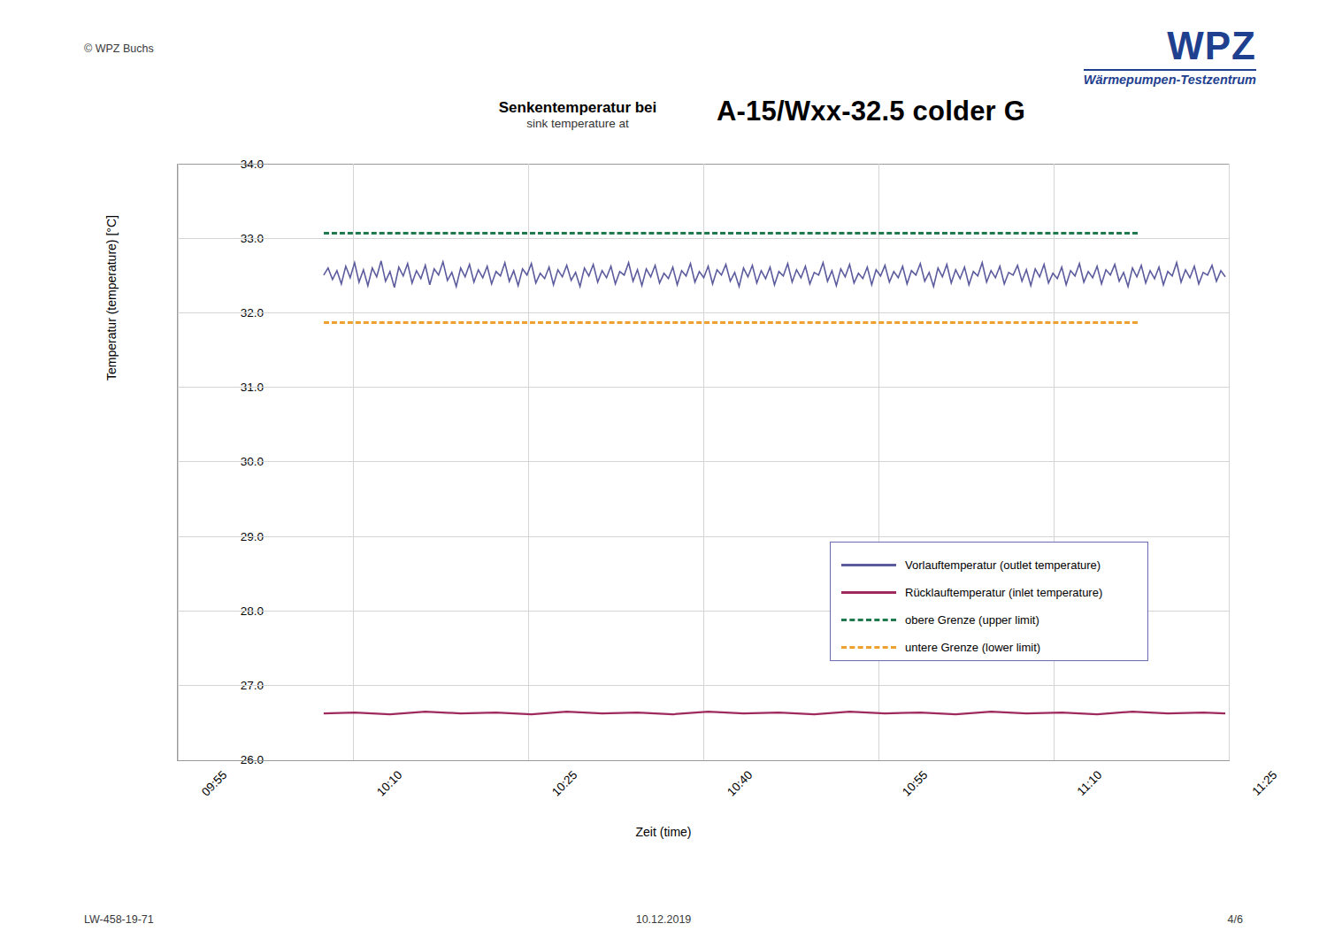© WPZ Buchs
WPZ
Wärmepumpen-Testzentrum
Senkentemperatur bei
sink temperature at
A-15/Wxx-32.5 colder G
Temperatur (temperature) [°C]
34.0
33.0
32.0
31.0
30.0
29.0
28.0
27.0
26.0
09:55
10:10
10:25
10:40
10:55
11:10
11:25
Zeit (time)
Vorlauftemperatur (outlet temperature)
Rücklauftemperatur (inlet temperature)
obere Grenze (upper limit)
untere Grenze (lower limit)
LW-458-19-71 10.12.2019 4/6